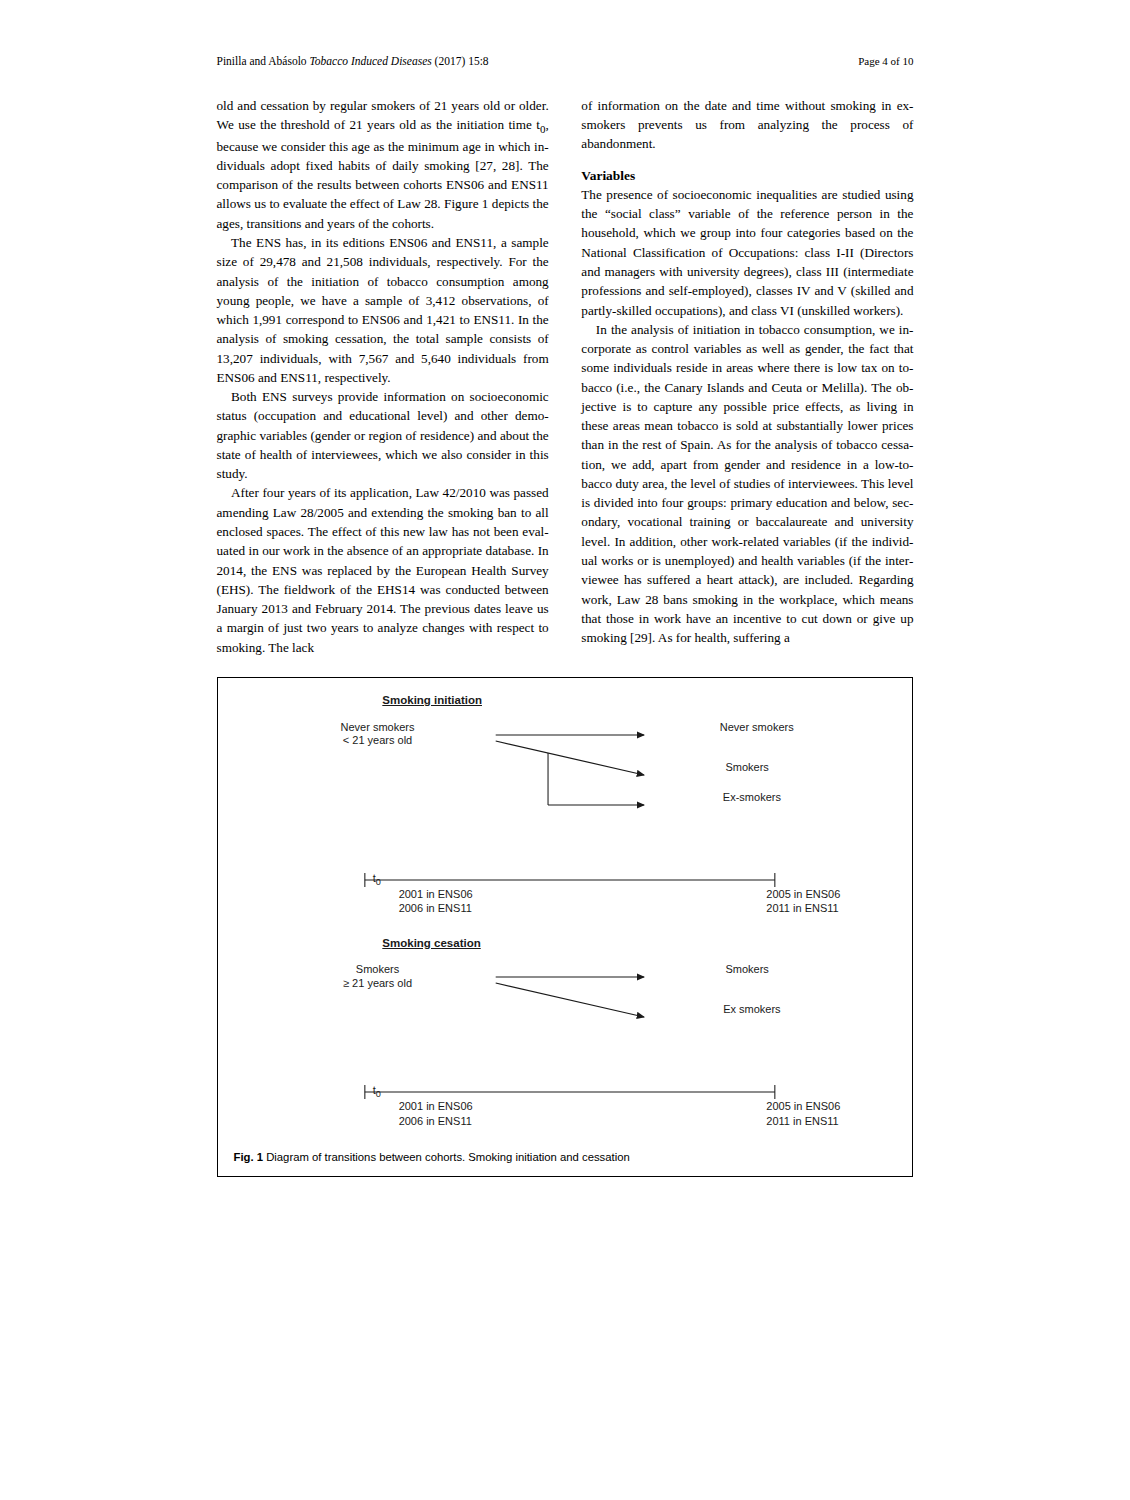Pinilla and Abásolo Tobacco Induced Diseases (2017) 15:8
Page 4 of 10
old and cessation by regular smokers of 21 years old or older. We use the threshold of 21 years old as the initiation time t0, because we consider this age as the minimum age in which individuals adopt fixed habits of daily smoking [27, 28]. The comparison of the results between cohorts ENS06 and ENS11 allows us to evaluate the effect of Law 28. Figure 1 depicts the ages, transitions and years of the cohorts.
The ENS has, in its editions ENS06 and ENS11, a sample size of 29,478 and 21,508 individuals, respectively. For the analysis of the initiation of tobacco consumption among young people, we have a sample of 3,412 observations, of which 1,991 correspond to ENS06 and 1,421 to ENS11. In the analysis of smoking cessation, the total sample consists of 13,207 individuals, with 7,567 and 5,640 individuals from ENS06 and ENS11, respectively.
Both ENS surveys provide information on socioeconomic status (occupation and educational level) and other demographic variables (gender or region of residence) and about the state of health of interviewees, which we also consider in this study.
After four years of its application, Law 42/2010 was passed amending Law 28/2005 and extending the smoking ban to all enclosed spaces. The effect of this new law has not been evaluated in our work in the absence of an appropriate database. In 2014, the ENS was replaced by the European Health Survey (EHS). The fieldwork of the EHS14 was conducted between January 2013 and February 2014. The previous dates leave us a margin of just two years to analyze changes with respect to smoking. The lack
of information on the date and time without smoking in ex-smokers prevents us from analyzing the process of abandonment.
Variables
The presence of socioeconomic inequalities are studied using the “social class” variable of the reference person in the household, which we group into four categories based on the National Classification of Occupations: class I-II (Directors and managers with university degrees), class III (intermediate professions and self-employed), classes IV and V (skilled and partly-skilled occupations), and class VI (unskilled workers).
In the analysis of initiation in tobacco consumption, we incorporate as control variables as well as gender, the fact that some individuals reside in areas where there is low tax on tobacco (i.e., the Canary Islands and Ceuta or Melilla). The objective is to capture any possible price effects, as living in these areas mean tobacco is sold at substantially lower prices than in the rest of Spain. As for the analysis of tobacco cessation, we add, apart from gender and residence in a low-tobacco duty area, the level of studies of interviewees. This level is divided into four groups: primary education and below, secondary, vocational training or baccalaureate and university level. In addition, other work-related variables (if the individual works or is unemployed) and health variables (if the interviewee has suffered a heart attack), are included. Regarding work, Law 28 bans smoking in the workplace, which means that those in work have an incentive to cut down or give up smoking [29]. As for health, suffering a
Smoking initiation
Never smokers
< 21 years old
Never smokers
Smokers
Ex-smokers
t0
2001 in ENS06
2006 in ENS11
2005 in ENS06
2011 in ENS11
Smoking cesation
Smokers
≥ 21 years old
Smokers
Ex smokers
t0
2001 in ENS06
2006 in ENS11
2005 in ENS06
2011 in ENS11
Fig. 1 Diagram of transitions between cohorts. Smoking initiation and cessation